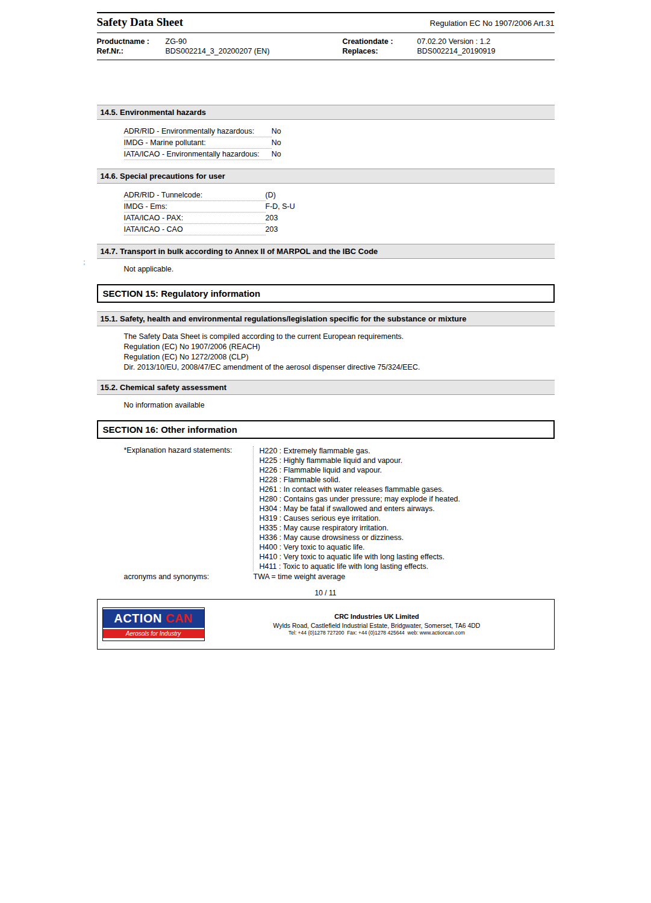Safety Data Sheet
Regulation EC No 1907/2006 Art.31
| Productname : | ZG-90 | Creationdate : | 07.02.20 Version : 1.2 |
| Ref.Nr.: | BDS002214_3_20200207 (EN) | Replaces: | BDS002214_20190919 |
14.5. Environmental hazards
| ADR/RID - Environmentally hazardous: | No |
| IMDG - Marine pollutant: | No |
| IATA/ICAO - Environmentally hazardous: | No |
14.6. Special precautions for user
| ADR/RID - Tunnelcode: | (D) |
| IMDG - Ems: | F-D, S-U |
| IATA/ICAO - PAX: | 203 |
| IATA/ICAO - CAO | 203 |
14.7. Transport in bulk according to Annex II of MARPOL and the IBC Code
Not applicable.
SECTION 15: Regulatory information
15.1. Safety, health and environmental regulations/legislation specific for the substance or mixture
The Safety Data Sheet is compiled according to the current European requirements.
Regulation (EC) No 1907/2006 (REACH)
Regulation (EC) No 1272/2008 (CLP)
Dir. 2013/10/EU, 2008/47/EC amendment of the aerosol dispenser directive 75/324/EEC.
15.2. Chemical safety assessment
No information available
SECTION 16: Other information
*Explanation hazard statements:
H220 : Extremely flammable gas.
H225 : Highly flammable liquid and vapour.
H226 : Flammable liquid and vapour.
H228 : Flammable solid.
H261 : In contact with water releases flammable gases.
H280 : Contains gas under pressure; may explode if heated.
H304 : May be fatal if swallowed and enters airways.
H319 : Causes serious eye irritation.
H335 : May cause respiratory irritation.
H336 : May cause drowsiness or dizziness.
H400 : Very toxic to aquatic life.
H410 : Very toxic to aquatic life with long lasting effects.
H411 : Toxic to aquatic life with long lasting effects.
acronyms and synonyms:
TWA = time weight average
10 / 11
ACTION CAN
Aerosols for Industry
CRC Industries UK Limited
Wylds Road, Castlefield Industrial Estate, Bridgwater, Somerset, TA6 4DD
Tel: +44 (0)1278 727200 Fax: +44 (0)1278 425644 web: www.actioncan.com
;